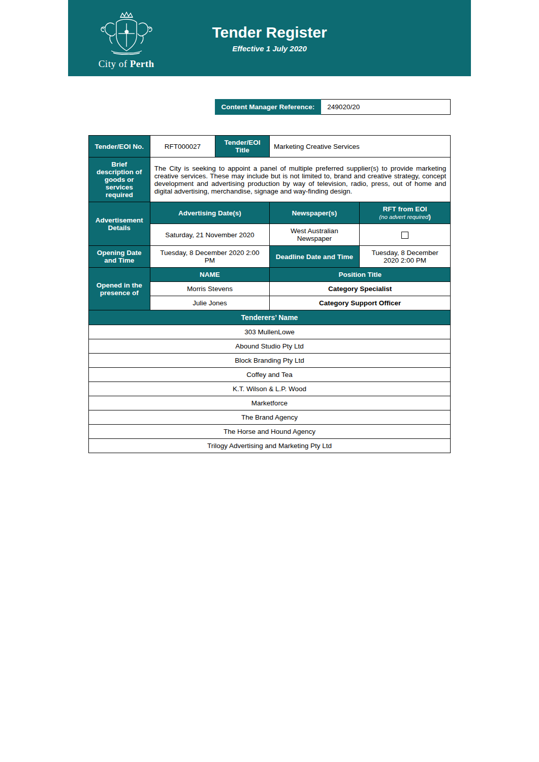City of Perth
Tender Register
Effective 1 July 2020
Content Manager Reference:
249020/20
| Tender/EOI No. | RFT000027 | Tender/EOI Title | Marketing Creative Services |
| Brief description of goods or services required | The City is seeking to appoint a panel of multiple preferred supplier(s) to provide marketing creative services. These may include but is not limited to, brand and creative strategy, concept development and advertising production by way of television, radio, press, out of home and digital advertising, merchandise, signage and way-finding design. |
| Advertisement Details | Advertising Date(s) | Newspaper(s) | RFT from EOI (no advert required ) |
| Saturday, 21 November 2020 | West Australian Newspaper | |
| Opening Date and Time | Tuesday, 8 December 2020 2:00 PM | Deadline Date and Time | Tuesday, 8 December 2020 2:00 PM |
| Opened in the presence of | NAME | Position Title |
| Morris Stevens | Category Specialist |
| Julie Jones | Category Support Officer |
| Tenderers’ Name |
| 303 MullenLowe |
| Abound Studio Pty Ltd |
| Block Branding Pty Ltd |
| Coffey and Tea |
| K.T. Wilson & L.P. Wood |
| Marketforce |
| The Brand Agency |
| The Horse and Hound Agency |
| Trilogy Advertising and Marketing Pty Ltd |